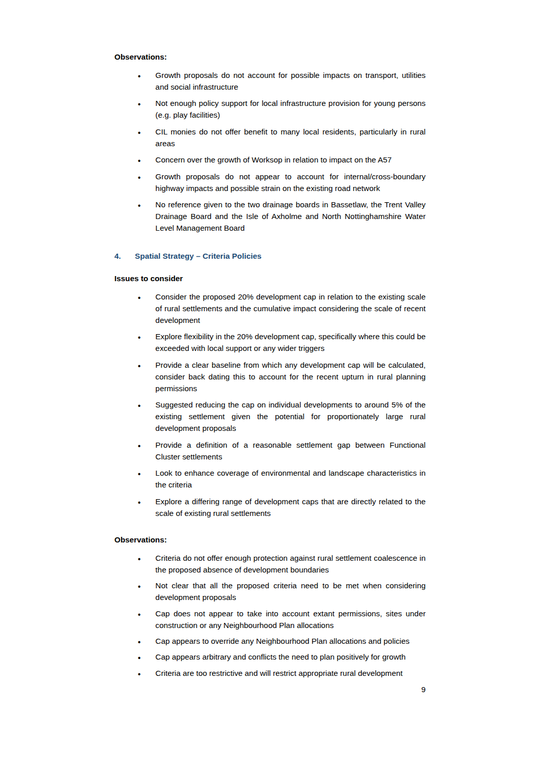Observations:
Growth proposals do not account for possible impacts on transport, utilities and social infrastructure
Not enough policy support for local infrastructure provision for young persons (e.g. play facilities)
CIL monies do not offer benefit to many local residents, particularly in rural areas
Concern over the growth of Worksop in relation to impact on the A57
Growth proposals do not appear to account for internal/cross-boundary highway impacts and possible strain on the existing road network
No reference given to the two drainage boards in Bassetlaw, the Trent Valley Drainage Board and the Isle of Axholme and North Nottinghamshire Water Level Management Board
4.
Spatial Strategy – Criteria Policies
Issues to consider
Consider the proposed 20% development cap in relation to the existing scale of rural settlements and the cumulative impact considering the scale of recent development
Explore flexibility in the 20% development cap, specifically where this could be exceeded with local support or any wider triggers
Provide a clear baseline from which any development cap will be calculated, consider back dating this to account for the recent upturn in rural planning permissions
Suggested reducing the cap on individual developments to around 5% of the existing settlement given the potential for proportionately large rural development proposals
Provide a definition of a reasonable settlement gap between Functional Cluster settlements
Look to enhance coverage of environmental and landscape characteristics in the criteria
Explore a differing range of development caps that are directly related to the scale of existing rural settlements
Observations:
Criteria do not offer enough protection against rural settlement coalescence in the proposed absence of development boundaries
Not clear that all the proposed criteria need to be met when considering development proposals
Cap does not appear to take into account extant permissions, sites under construction or any Neighbourhood Plan allocations
Cap appears to override any Neighbourhood Plan allocations and policies
Cap appears arbitrary and conflicts the need to plan positively for growth
Criteria are too restrictive and will restrict appropriate rural development
9